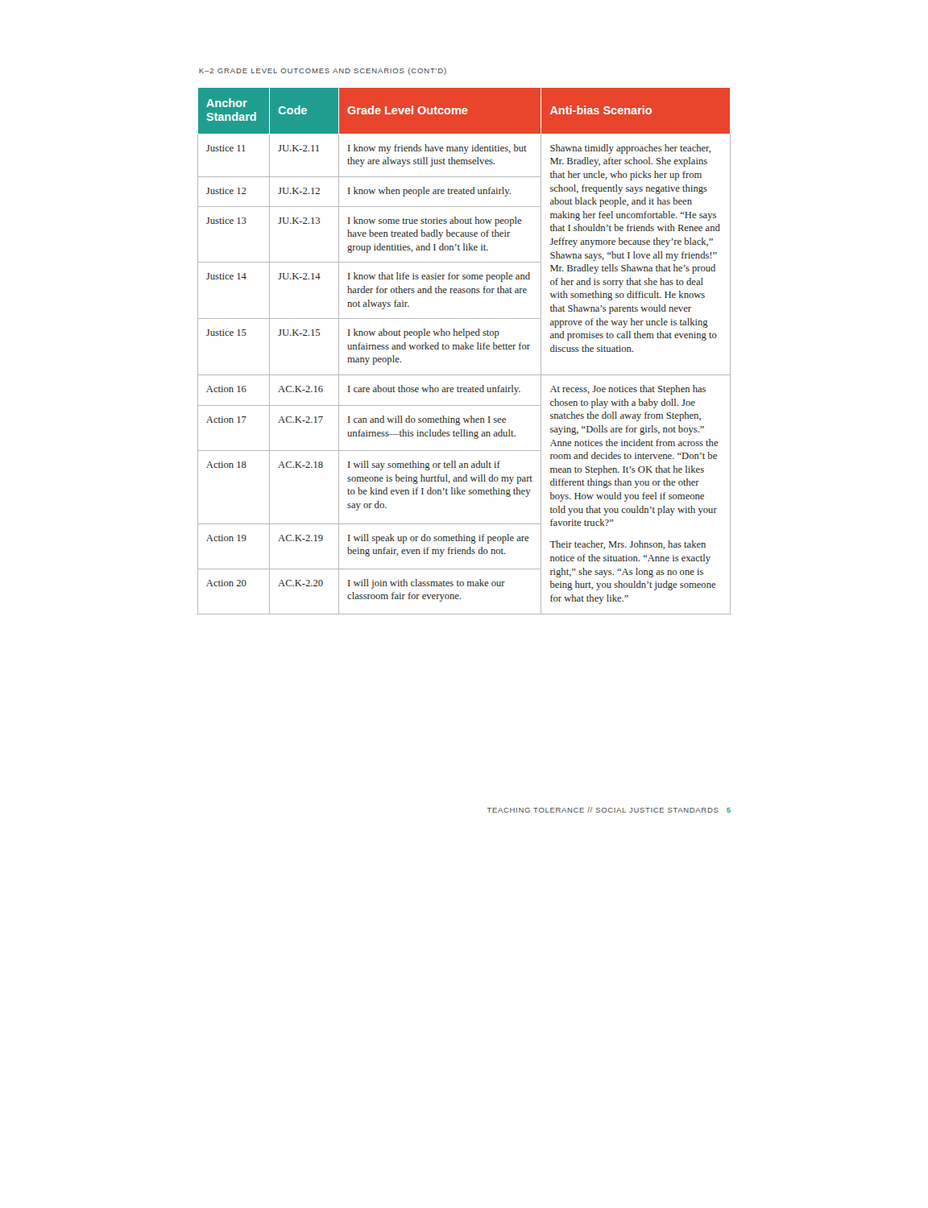K–2 Grade Level Outcomes and Scenarios (Cont'd)
| Anchor Standard | Code | Grade Level Outcome | Anti-bias Scenario |
| --- | --- | --- | --- |
| Justice 11 | JU.K-2.11 | I know my friends have many identities, but they are always still just themselves. | Shawna timidly approaches her teacher, Mr. Bradley, after school. She explains that her uncle, who picks her up from school, frequently says negative things about black people, and it has been making her feel uncomfortable. “He says that I shouldn’t be friends with Renee and Jeffrey anymore because they’re black,” Shawna says, “but I love all my friends!” Mr. Bradley tells Shawna that he’s proud of her and is sorry that she has to deal with something so difficult. He knows that Shawna’s parents would never approve of the way her uncle is talking and promises to call them that evening to discuss the situation. |
| Justice 12 | JU.K-2.12 | I know when people are treated unfairly. |
| Justice 13 | JU.K-2.13 | I know some true stories about how people have been treated badly because of their group identities, and I don’t like it. |
| Justice 14 | JU.K-2.14 | I know that life is easier for some people and harder for others and the reasons for that are not always fair. |
| Justice 15 | JU.K-2.15 | I know about people who helped stop unfairness and worked to make life better for many people. |
| Action 16 | AC.K-2.16 | I care about those who are treated unfairly. | At recess, Joe notices that Stephen has chosen to play with a baby doll. Joe snatches the doll away from Stephen, saying, “Dolls are for girls, not boys.” Anne notices the incident from across the room and decides to intervene. “Don’t be mean to Stephen. It’s OK that he likes different things than you or the other boys. How would you feel if someone told you that you couldn’t play with your favorite truck?” Their teacher, Mrs. Johnson, has taken notice of the situation. “Anne is exactly right,” she says. “As long as no one is being hurt, you shouldn’t judge someone for what they like.” |
| Action 17 | AC.K-2.17 | I can and will do something when I see unfairness—this includes telling an adult. |
| Action 18 | AC.K-2.18 | I will say something or tell an adult if someone is being hurtful, and will do my part to be kind even if I don’t like something they say or do. |
| Action 19 | AC.K-2.19 | I will speak up or do something if peo­ple are being unfair, even if my friends do not. |
| Action 20 | AC.K-2.20 | I will join with classmates to make our classroom fair for everyone. |
Teaching Tolerance // Social Justice Standards 5